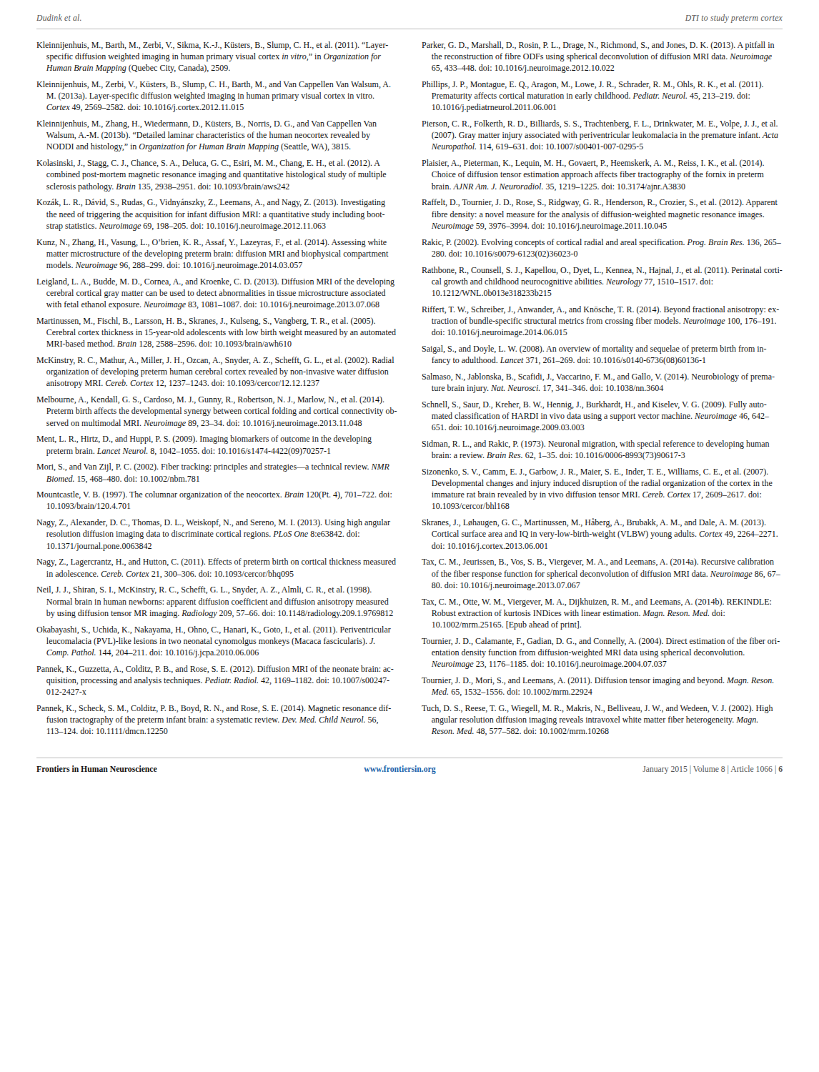Dudink et al.
DTI to study preterm cortex
Kleinnijenhuis, M., Barth, M., Zerbi, V., Sikma, K.-J., Küsters, B., Slump, C. H., et al. (2011). “Layer-specific diffusion weighted imaging in human primary visual cortex in vitro,” in Organization for Human Brain Mapping (Quebec City, Canada), 2509.
Kleinnijenhuis, M., Zerbi, V., Küsters, B., Slump, C. H., Barth, M., and Van Cappellen Van Walsum, A. M. (2013a). Layer-specific diffusion weighted imaging in human primary visual cortex in vitro. Cortex 49, 2569–2582. doi: 10.1016/j.cortex.2012.11.015
Kleinnijenhuis, M., Zhang, H., Wiedermann, D., Küsters, B., Norris, D. G., and Van Cappellen Van Walsum, A.-M. (2013b). “Detailed laminar characteristics of the human neocortex revealed by NODDI and histology,” in Organization for Human Brain Mapping (Seattle, WA), 3815.
Kolasinski, J., Stagg, C. J., Chance, S. A., Deluca, G. C., Esiri, M. M., Chang, E. H., et al. (2012). A combined post-mortem magnetic resonance imaging and quantitative histological study of multiple sclerosis pathology. Brain 135, 2938–2951. doi: 10.1093/brain/aws242
Kozák, L. R., Dávid, S., Rudas, G., Vidnyánszky, Z., Leemans, A., and Nagy, Z. (2013). Investigating the need of triggering the acquisition for infant diffusion MRI: a quantitative study including bootstrap statistics. Neuroimage 69, 198–205. doi: 10.1016/j.neuroimage.2012.11.063
Kunz, N., Zhang, H., Vasung, L., O’brien, K. R., Assaf, Y., Lazeyras, F., et al. (2014). Assessing white matter microstructure of the developing preterm brain: diffusion MRI and biophysical compartment models. Neuroimage 96, 288–299. doi: 10.1016/j.neuroimage.2014.03.057
Leigland, L. A., Budde, M. D., Cornea, A., and Kroenke, C. D. (2013). Diffusion MRI of the developing cerebral cortical gray matter can be used to detect abnormalities in tissue microstructure associated with fetal ethanol exposure. Neuroimage 83, 1081–1087. doi: 10.1016/j.neuroimage.2013.07.068
Martinussen, M., Fischl, B., Larsson, H. B., Skranes, J., Kulseng, S., Vangberg, T. R., et al. (2005). Cerebral cortex thickness in 15-year-old adolescents with low birth weight measured by an automated MRI-based method. Brain 128, 2588–2596. doi: 10.1093/brain/awh610
McKinstry, R. C., Mathur, A., Miller, J. H., Ozcan, A., Snyder, A. Z., Schefft, G. L., et al. (2002). Radial organization of developing preterm human cerebral cortex revealed by non-invasive water diffusion anisotropy MRI. Cereb. Cortex 12, 1237–1243. doi: 10.1093/cercor/12.12.1237
Melbourne, A., Kendall, G. S., Cardoso, M. J., Gunny, R., Robertson, N. J., Marlow, N., et al. (2014). Preterm birth affects the developmental synergy between cortical folding and cortical connectivity observed on multimodal MRI. Neuroimage 89, 23–34. doi: 10.1016/j.neuroimage.2013.11.048
Ment, L. R., Hirtz, D., and Huppi, P. S. (2009). Imaging biomarkers of outcome in the developing preterm brain. Lancet Neurol. 8, 1042–1055. doi: 10.1016/s1474-4422(09)70257-1
Mori, S., and Van Zijl, P. C. (2002). Fiber tracking: principles and strategies—a technical review. NMR Biomed. 15, 468–480. doi: 10.1002/nbm.781
Mountcastle, V. B. (1997). The columnar organization of the neocortex. Brain 120(Pt. 4), 701–722. doi: 10.1093/brain/120.4.701
Nagy, Z., Alexander, D. C., Thomas, D. L., Weiskopf, N., and Sereno, M. I. (2013). Using high angular resolution diffusion imaging data to discriminate cortical regions. PLoS One 8:e63842. doi: 10.1371/journal.pone.0063842
Nagy, Z., Lagercrantz, H., and Hutton, C. (2011). Effects of preterm birth on cortical thickness measured in adolescence. Cereb. Cortex 21, 300–306. doi: 10.1093/cercor/bhq095
Neil, J. J., Shiran, S. I., McKinstry, R. C., Schefft, G. L., Snyder, A. Z., Almli, C. R., et al. (1998). Normal brain in human newborns: apparent diffusion coefficient and diffusion anisotropy measured by using diffusion tensor MR imaging. Radiology 209, 57–66. doi: 10.1148/radiology.209.1.9769812
Okabayashi, S., Uchida, K., Nakayama, H., Ohno, C., Hanari, K., Goto, I., et al. (2011). Periventricular leucomalacia (PVL)-like lesions in two neonatal cynomolgus monkeys (Macaca fascicularis). J. Comp. Pathol. 144, 204–211. doi: 10.1016/j.jcpa.2010.06.006
Pannek, K., Guzzetta, A., Colditz, P. B., and Rose, S. E. (2012). Diffusion MRI of the neonate brain: acquisition, processing and analysis techniques. Pediatr. Radiol. 42, 1169–1182. doi: 10.1007/s00247-012-2427-x
Pannek, K., Scheck, S. M., Colditz, P. B., Boyd, R. N., and Rose, S. E. (2014). Magnetic resonance diffusion tractography of the preterm infant brain: a systematic review. Dev. Med. Child Neurol. 56, 113–124. doi: 10.1111/dmcn.12250
Parker, G. D., Marshall, D., Rosin, P. L., Drage, N., Richmond, S., and Jones, D. K. (2013). A pitfall in the reconstruction of fibre ODFs using spherical deconvolution of diffusion MRI data. Neuroimage 65, 433–448. doi: 10.1016/j.neuroimage.2012.10.022
Phillips, J. P., Montague, E. Q., Aragon, M., Lowe, J. R., Schrader, R. M., Ohls, R. K., et al. (2011). Prematurity affects cortical maturation in early childhood. Pediatr. Neurol. 45, 213–219. doi: 10.1016/j.pediatrneurol.2011.06.001
Pierson, C. R., Folkerth, R. D., Billiards, S. S., Trachtenberg, F. L., Drinkwater, M. E., Volpe, J. J., et al. (2007). Gray matter injury associated with periventricular leukomalacia in the premature infant. Acta Neuropathol. 114, 619–631. doi: 10.1007/s00401-007-0295-5
Plaisier, A., Pieterman, K., Lequin, M. H., Govaert, P., Heemskerk, A. M., Reiss, I. K., et al. (2014). Choice of diffusion tensor estimation approach affects fiber tractography of the fornix in preterm brain. AJNR Am. J. Neuroradiol. 35, 1219–1225. doi: 10.3174/ajnr.A3830
Raffelt, D., Tournier, J. D., Rose, S., Ridgway, G. R., Henderson, R., Crozier, S., et al. (2012). Apparent fibre density: a novel measure for the analysis of diffusion-weighted magnetic resonance images. Neuroimage 59, 3976–3994. doi: 10.1016/j.neuroimage.2011.10.045
Rakic, P. (2002). Evolving concepts of cortical radial and areal specification. Prog. Brain Res. 136, 265–280. doi: 10.1016/s0079-6123(02)36023-0
Rathbone, R., Counsell, S. J., Kapellou, O., Dyet, L., Kennea, N., Hajnal, J., et al. (2011). Perinatal cortical growth and childhood neurocognitive abilities. Neurology 77, 1510–1517. doi: 10.1212/WNL.0b013e318233b215
Riffert, T. W., Schreiber, J., Anwander, A., and Knösche, T. R. (2014). Beyond fractional anisotropy: extraction of bundle-specific structural metrics from crossing fiber models. Neuroimage 100, 176–191. doi: 10.1016/j.neuroimage.2014.06.015
Saigal, S., and Doyle, L. W. (2008). An overview of mortality and sequelae of preterm birth from infancy to adulthood. Lancet 371, 261–269. doi: 10.1016/s0140-6736(08)60136-1
Salmaso, N., Jablonska, B., Scafidi, J., Vaccarino, F. M., and Gallo, V. (2014). Neurobiology of premature brain injury. Nat. Neurosci. 17, 341–346. doi: 10.1038/nn.3604
Schnell, S., Saur, D., Kreher, B. W., Hennig, J., Burkhardt, H., and Kiselev, V. G. (2009). Fully automated classification of HARDI in vivo data using a support vector machine. Neuroimage 46, 642–651. doi: 10.1016/j.neuroimage.2009.03.003
Sidman, R. L., and Rakic, P. (1973). Neuronal migration, with special reference to developing human brain: a review. Brain Res. 62, 1–35. doi: 10.1016/0006-8993(73)90617-3
Sizonenko, S. V., Camm, E. J., Garbow, J. R., Maier, S. E., Inder, T. E., Williams, C. E., et al. (2007). Developmental changes and injury induced disruption of the radial organization of the cortex in the immature rat brain revealed by in vivo diffusion tensor MRI. Cereb. Cortex 17, 2609–2617. doi: 10.1093/cercor/bhl168
Skranes, J., Løhaugen, G. C., Martinussen, M., Håberg, A., Brubakk, A. M., and Dale, A. M. (2013). Cortical surface area and IQ in very-low-birth-weight (VLBW) young adults. Cortex 49, 2264–2271. doi: 10.1016/j.cortex.2013.06.001
Tax, C. M., Jeurissen, B., Vos, S. B., Viergever, M. A., and Leemans, A. (2014a). Recursive calibration of the fiber response function for spherical deconvolution of diffusion MRI data. Neuroimage 86, 67–80. doi: 10.1016/j.neuroimage.2013.07.067
Tax, C. M., Otte, W. M., Viergever, M. A., Dijkhuizen, R. M., and Leemans, A. (2014b). REKINDLE: Robust extraction of kurtosis INDices with linear estimation. Magn. Reson. Med. doi: 10.1002/mrm.25165. [Epub ahead of print].
Tournier, J. D., Calamante, F., Gadian, D. G., and Connelly, A. (2004). Direct estimation of the fiber orientation density function from diffusion-weighted MRI data using spherical deconvolution. Neuroimage 23, 1176–1185. doi: 10.1016/j.neuroimage.2004.07.037
Tournier, J. D., Mori, S., and Leemans, A. (2011). Diffusion tensor imaging and beyond. Magn. Reson. Med. 65, 1532–1556. doi: 10.1002/mrm.22924
Tuch, D. S., Reese, T. G., Wiegell, M. R., Makris, N., Belliveau, J. W., and Wedeen, V. J. (2002). High angular resolution diffusion imaging reveals intravoxel white matter fiber heterogeneity. Magn. Reson. Med. 48, 577–582. doi: 10.1002/mrm.10268
Frontiers in Human Neuroscience
www.frontiersin.org
January 2015 | Volume 8 | Article 1066 | 6